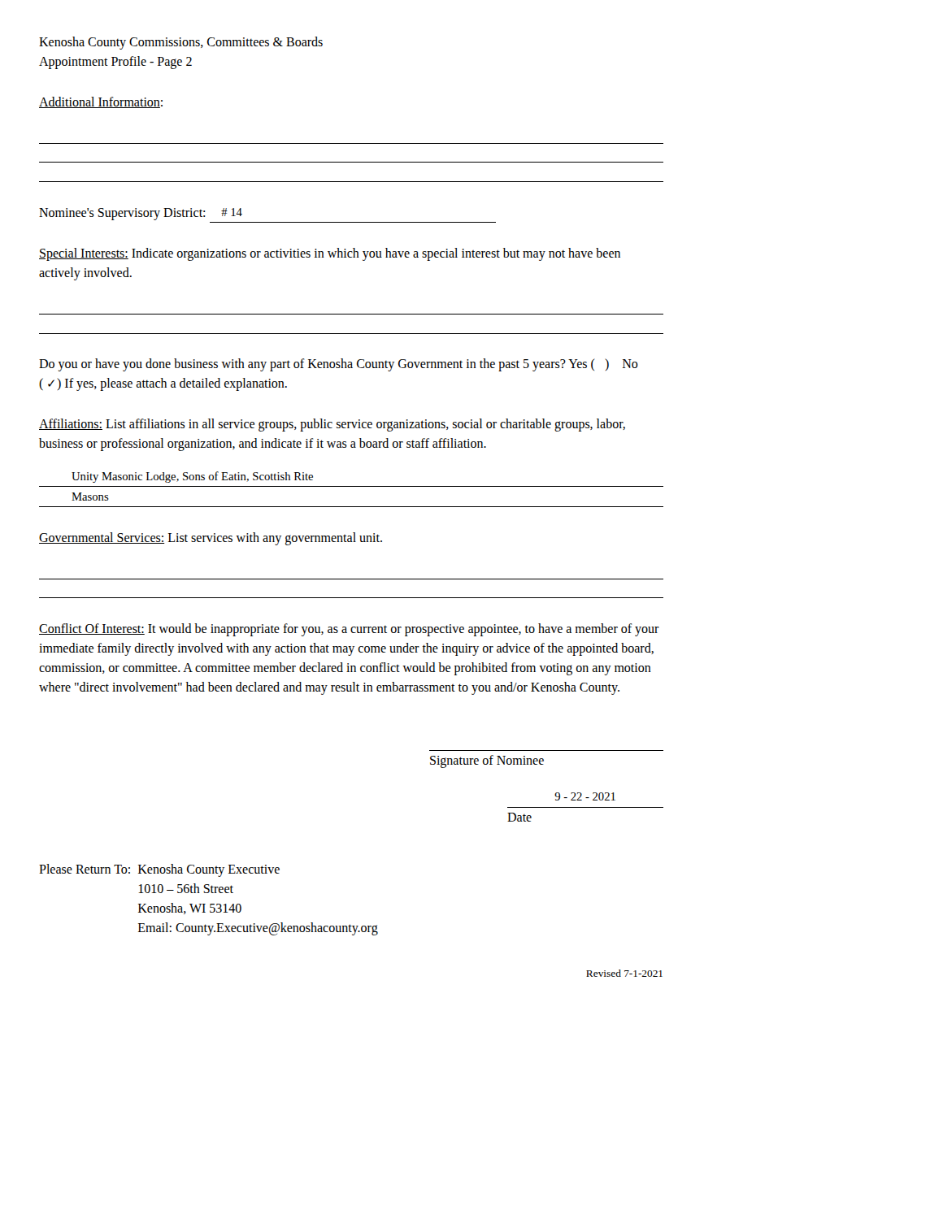Kenosha County Commissions, Committees & Boards
Appointment Profile - Page 2
Additional Information:
Nominee's Supervisory District: # 14
Special Interests: Indicate organizations or activities in which you have a special interest but may not have been actively involved.
Do you or have you done business with any part of Kenosha County Government in the past 5 years? Yes ( ) No ( ✓) If yes, please attach a detailed explanation.
Affiliations: List affiliations in all service groups, public service organizations, social or charitable groups, labor, business or professional organization, and indicate if it was a board or staff affiliation.
Unity Masonic Lodge, Sons of Eatin, Scottish Rite
Masons
Governmental Services: List services with any governmental unit.
Conflict Of Interest: It would be inappropriate for you, as a current or prospective appointee, to have a member of your immediate family directly involved with any action that may come under the inquiry or advice of the appointed board, commission, or committee. A committee member declared in conflict would be prohibited from voting on any motion where "direct involvement" had been declared and may result in embarrassment to you and/or Kenosha County.
Signature of Nominee 9 - 22 - 2021 Date
| Please Return To: | Kenosha County Executive 1010 – 56th Street Kenosha, WI 53140 Email: County.Executive@kenoshacounty.org |
Revised 7-1-2021